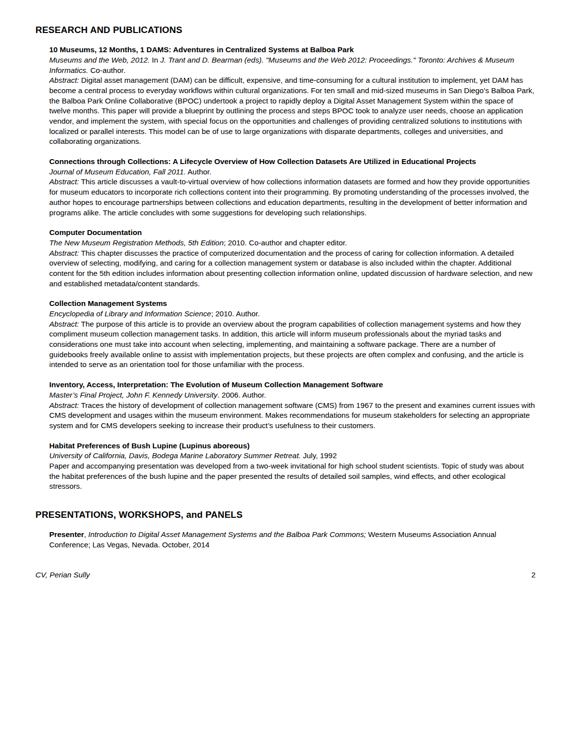RESEARCH AND PUBLICATIONS
10 Museums, 12 Months, 1 DAMS: Adventures in Centralized Systems at Balboa Park
Museums and the Web, 2012. In J. Trant and D. Bearman (eds). "Museums and the Web 2012: Proceedings." Toronto: Archives & Museum Informatics. Co-author.
Abstract: Digital asset management (DAM) can be difficult, expensive, and time-consuming for a cultural institution to implement, yet DAM has become a central process to everyday workflows within cultural organizations. For ten small and mid-sized museums in San Diego’s Balboa Park, the Balboa Park Online Collaborative (BPOC) undertook a project to rapidly deploy a Digital Asset Management System within the space of twelve months. This paper will provide a blueprint by outlining the process and steps BPOC took to analyze user needs, choose an application vendor, and implement the system, with special focus on the opportunities and challenges of providing centralized solutions to institutions with localized or parallel interests. This model can be of use to large organizations with disparate departments, colleges and universities, and collaborating organizations.
Connections through Collections: A Lifecycle Overview of How Collection Datasets Are Utilized in Educational Projects
Journal of Museum Education, Fall 2011. Author.
Abstract: This article discusses a vault-to-virtual overview of how collections information datasets are formed and how they provide opportunities for museum educators to incorporate rich collections content into their programming. By promoting understanding of the processes involved, the author hopes to encourage partnerships between collections and education departments, resulting in the development of better information and programs alike. The article concludes with some suggestions for developing such relationships.
Computer Documentation
The New Museum Registration Methods, 5th Edition; 2010. Co-author and chapter editor.
Abstract: This chapter discusses the practice of computerized documentation and the process of caring for collection information. A detailed overview of selecting, modifying, and caring for a collection management system or database is also included within the chapter. Additional content for the 5th edition includes information about presenting collection information online, updated discussion of hardware selection, and new and established metadata/content standards.
Collection Management Systems
Encyclopedia of Library and Information Science; 2010. Author.
Abstract: The purpose of this article is to provide an overview about the program capabilities of collection management systems and how they compliment museum collection management tasks. In addition, this article will inform museum professionals about the myriad tasks and considerations one must take into account when selecting, implementing, and maintaining a software package. There are a number of guidebooks freely available online to assist with implementation projects, but these projects are often complex and confusing, and the article is intended to serve as an orientation tool for those unfamiliar with the process.
Inventory, Access, Interpretation: The Evolution of Museum Collection Management Software
Master’s Final Project, John F. Kennedy University. 2006. Author.
Abstract: Traces the history of development of collection management software (CMS) from 1967 to the present and examines current issues with CMS development and usages within the museum environment. Makes recommendations for museum stakeholders for selecting an appropriate system and for CMS developers seeking to increase their product’s usefulness to their customers.
Habitat Preferences of Bush Lupine (Lupinus aboreous)
University of California, Davis, Bodega Marine Laboratory Summer Retreat. July, 1992
Paper and accompanying presentation was developed from a two-week invitational for high school student scientists. Topic of study was about the habitat preferences of the bush lupine and the paper presented the results of detailed soil samples, wind effects, and other ecological stressors.
PRESENTATIONS, WORKSHOPS, and PANELS
Presenter, Introduction to Digital Asset Management Systems and the Balboa Park Commons; Western Museums Association Annual Conference; Las Vegas, Nevada. October, 2014
CV, Perian Sully 2